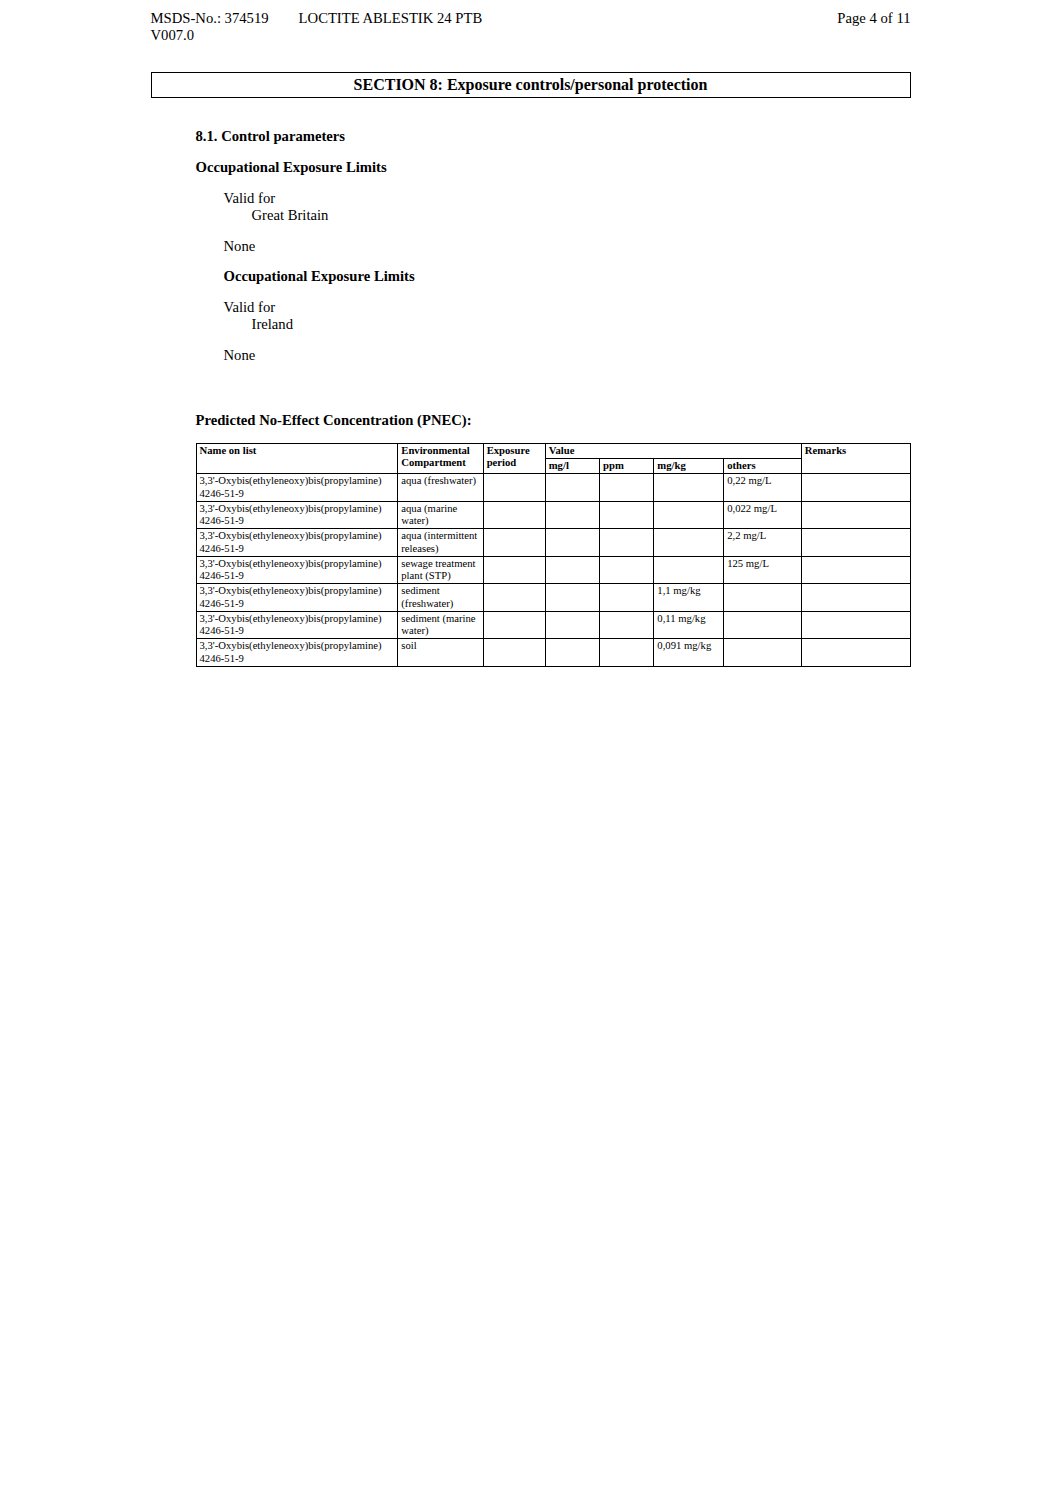MSDS-No.: 374519 V007.0
LOCTITE ABLESTIK 24 PTB
Page 4 of 11
SECTION 8: Exposure controls/personal protection
8.1. Control parameters
Occupational Exposure Limits
Valid for
Great Britain
None
Occupational Exposure Limits
Valid for
Ireland
None
Predicted No-Effect Concentration (PNEC):
| Name on list | Environmental Compartment | Exposure period | Value | Remarks |
| --- | --- | --- | --- | --- |
| mg/l | ppm | mg/kg | others |
| 3,3'-Oxybis(ethyleneoxy)bis(propylamine) 4246-51-9 | aqua (freshwater) | | | | | 0,22 mg/L | |
| 3,3'-Oxybis(ethyleneoxy)bis(propylamine) 4246-51-9 | aqua (marine water) | | | | | 0,022 mg/L | |
| 3,3'-Oxybis(ethyleneoxy)bis(propylamine) 4246-51-9 | aqua (intermittent releases) | | | | | 2,2 mg/L | |
| 3,3'-Oxybis(ethyleneoxy)bis(propylamine) 4246-51-9 | sewage treatment plant (STP) | | | | | 125 mg/L | |
| 3,3'-Oxybis(ethyleneoxy)bis(propylamine) 4246-51-9 | sediment (freshwater) | | | | 1,1 mg/kg | | |
| 3,3'-Oxybis(ethyleneoxy)bis(propylamine) 4246-51-9 | sediment (marine water) | | | | 0,11 mg/kg | | |
| 3,3'-Oxybis(ethyleneoxy)bis(propylamine) 4246-51-9 | soil | | | | 0,091 mg/kg | | |